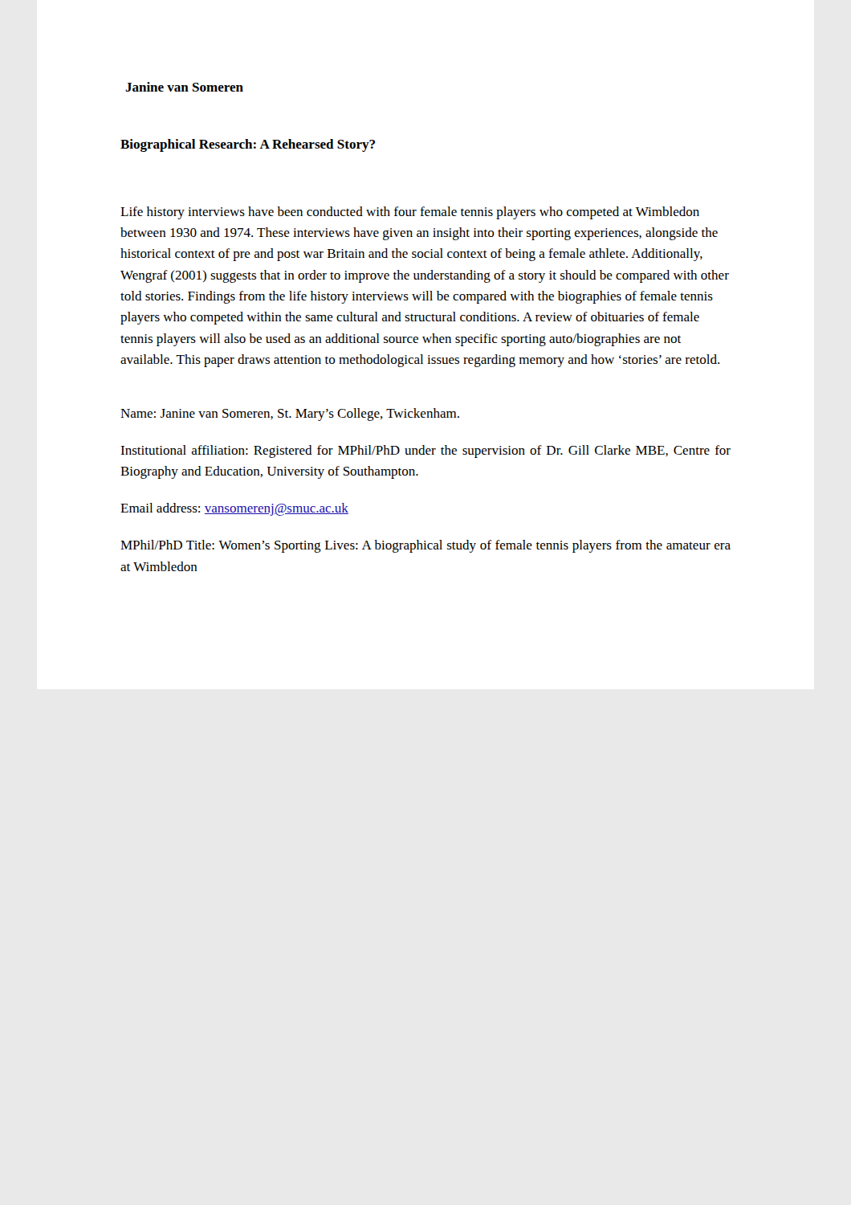Janine van Someren
Biographical Research: A Rehearsed Story?
Life history interviews have been conducted with four female tennis players who competed at Wimbledon between 1930 and 1974. These interviews have given an insight into their sporting experiences, alongside the historical context of pre and post war Britain and the social context of being a female athlete. Additionally, Wengraf (2001) suggests that in order to improve the understanding of a story it should be compared with other told stories. Findings from the life history interviews will be compared with the biographies of female tennis players who competed within the same cultural and structural conditions. A review of obituaries of female tennis players will also be used as an additional source when specific sporting auto/biographies are not available. This paper draws attention to methodological issues regarding memory and how ‘stories’ are retold.
Name: Janine van Someren, St. Mary’s College, Twickenham.
Institutional affiliation: Registered for MPhil/PhD under the supervision of Dr. Gill Clarke MBE, Centre for Biography and Education, University of Southampton.
Email address: vansomerenj@smuc.ac.uk
MPhil/PhD Title: Women’s Sporting Lives: A biographical study of female tennis players from the amateur era at Wimbledon